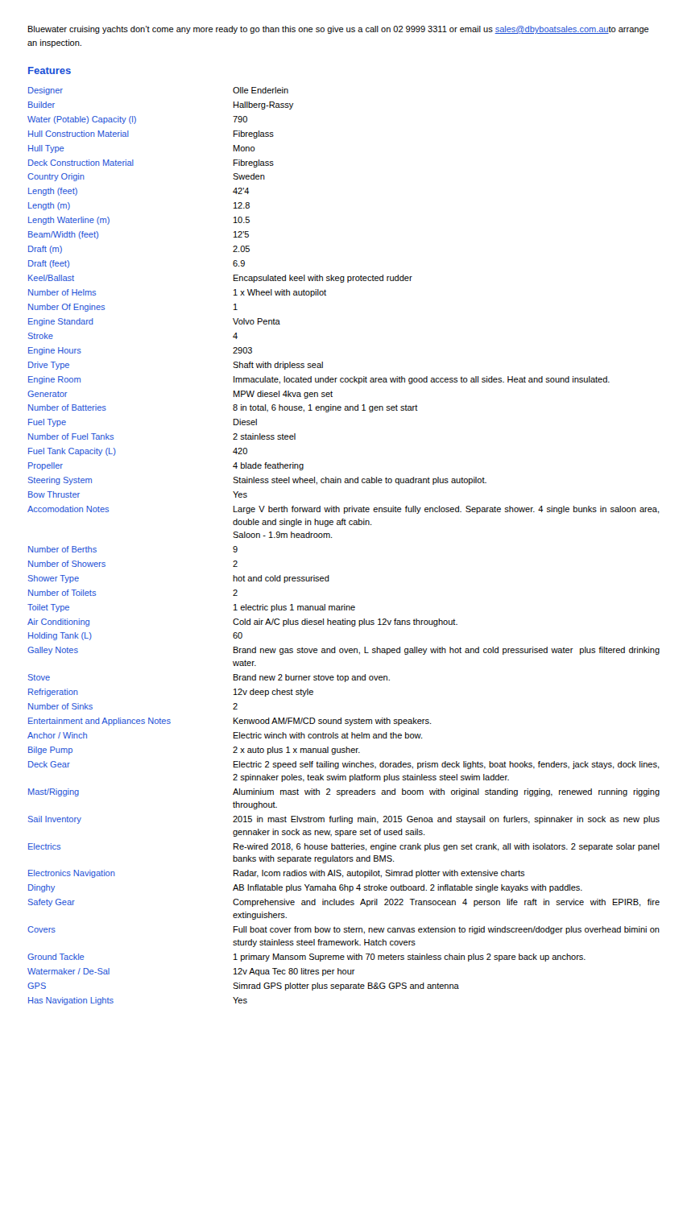Bluewater cruising yachts don’t come any more ready to go than this one so give us a call on 02 9999 3311 or email us sales@dbyboatsales.com.auto arrange an inspection.
Features
| Designer | Olle Enderlein |
| Builder | Hallberg-Rassy |
| Water (Potable) Capacity (l) | 790 |
| Hull Construction Material | Fibreglass |
| Hull Type | Mono |
| Deck Construction Material | Fibreglass |
| Country Origin | Sweden |
| Length (feet) | 42'4 |
| Length (m) | 12.8 |
| Length Waterline (m) | 10.5 |
| Beam/Width (feet) | 12'5 |
| Draft (m) | 2.05 |
| Draft (feet) | 6.9 |
| Keel/Ballast | Encapsulated keel with skeg protected rudder |
| Number of Helms | 1 x Wheel with autopilot |
| Number Of Engines | 1 |
| Engine Standard | Volvo Penta |
| Stroke | 4 |
| Engine Hours | 2903 |
| Drive Type | Shaft with dripless seal |
| Engine Room | Immaculate, located under cockpit area with good access to all sides. Heat and sound insulated. |
| Generator | MPW diesel 4kva gen set |
| Number of Batteries | 8 in total, 6 house, 1 engine and 1 gen set start |
| Fuel Type | Diesel |
| Number of Fuel Tanks | 2 stainless steel |
| Fuel Tank Capacity (L) | 420 |
| Propeller | 4 blade feathering |
| Steering System | Stainless steel wheel, chain and cable to quadrant plus autopilot. |
| Bow Thruster | Yes |
| Accomodation Notes | Large V berth forward with private ensuite fully enclosed. Separate shower. 4 single bunks in saloon area, double and single in huge aft cabin. Saloon - 1.9m headroom. |
| Number of Berths | 9 |
| Number of Showers | 2 |
| Shower Type | hot and cold pressurised |
| Number of Toilets | 2 |
| Toilet Type | 1 electric plus 1 manual marine |
| Air Conditioning | Cold air A/C plus diesel heating plus 12v fans throughout. |
| Holding Tank (L) | 60 |
| Galley Notes | Brand new gas stove and oven, L shaped galley with hot and cold pressurised water plus filtered drinking water. |
| Stove | Brand new 2 burner stove top and oven. |
| Refrigeration | 12v deep chest style |
| Number of Sinks | 2 |
| Entertainment and Appliances Notes | Kenwood AM/FM/CD sound system with speakers. |
| Anchor / Winch | Electric winch with controls at helm and the bow. |
| Bilge Pump | 2 x auto plus 1 x manual gusher. |
| Deck Gear | Electric 2 speed self tailing winches, dorades, prism deck lights, boat hooks, fenders, jack stays, dock lines, 2 spinnaker poles, teak swim platform plus stainless steel swim ladder. |
| Mast/Rigging | Aluminium mast with 2 spreaders and boom with original standing rigging, renewed running rigging throughout. |
| Sail Inventory | 2015 in mast Elvstrom furling main, 2015 Genoa and staysail on furlers, spinnaker in sock as new plus gennaker in sock as new, spare set of used sails. |
| Electrics | Re-wired 2018, 6 house batteries, engine crank plus gen set crank, all with isolators. 2 separate solar panel banks with separate regulators and BMS. |
| Electronics Navigation | Radar, Icom radios with AIS, autopilot, Simrad plotter with extensive charts |
| Dinghy | AB Inflatable plus Yamaha 6hp 4 stroke outboard. 2 inflatable single kayaks with paddles. |
| Safety Gear | Comprehensive and includes April 2022 Transocean 4 person life raft in service with EPIRB, fire extinguishers. |
| Covers | Full boat cover from bow to stern, new canvas extension to rigid windscreen/dodger plus overhead bimini on sturdy stainless steel framework. Hatch covers |
| Ground Tackle | 1 primary Mansom Supreme with 70 meters stainless chain plus 2 spare back up anchors. |
| Watermaker / De-Sal | 12v Aqua Tec 80 litres per hour |
| GPS | Simrad GPS plotter plus separate B&G GPS and antenna |
| Has Navigation Lights | Yes |